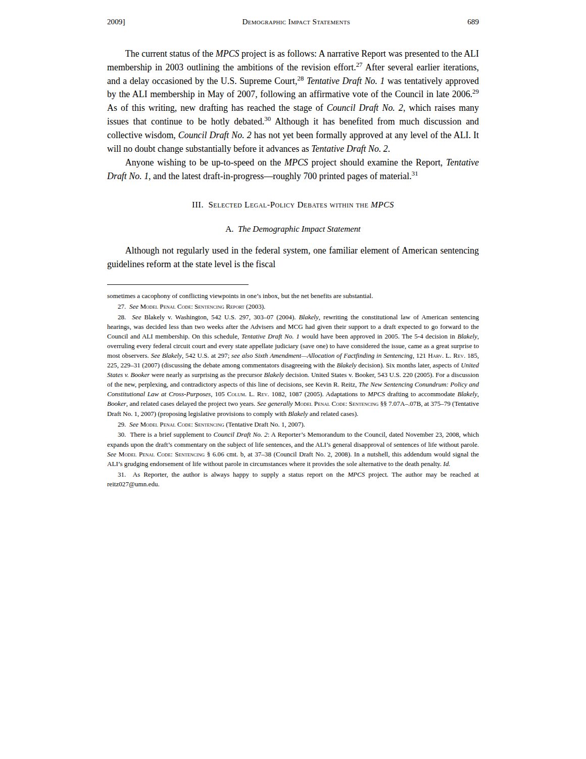2009] Demographic Impact Statements 689
The current status of the MPCS project is as follows: A narrative Report was presented to the ALI membership in 2003 outlining the ambitions of the revision effort.27 After several earlier iterations, and a delay occasioned by the U.S. Supreme Court,28 Tentative Draft No. 1 was tentatively approved by the ALI membership in May of 2007, following an affirmative vote of the Council in late 2006.29 As of this writing, new drafting has reached the stage of Council Draft No. 2, which raises many issues that continue to be hotly debated.30 Although it has benefited from much discussion and collective wisdom, Council Draft No. 2 has not yet been formally approved at any level of the ALI. It will no doubt change substantially before it advances as Tentative Draft No. 2.
Anyone wishing to be up-to-speed on the MPCS project should examine the Report, Tentative Draft No. 1, and the latest draft-in-progress—roughly 700 printed pages of material.31
III. Selected Legal-Policy Debates within the MPCS
A. The Demographic Impact Statement
Although not regularly used in the federal system, one familiar element of American sentencing guidelines reform at the state level is the fiscal
sometimes a cacophony of conflicting viewpoints in one’s inbox, but the net benefits are substantial.
27. See Model Penal Code: Sentencing Report (2003).
28. See Blakely v. Washington, 542 U.S. 297, 303–07 (2004). Blakely, rewriting the constitutional law of American sentencing hearings, was decided less than two weeks after the Advisers and MCG had given their support to a draft expected to go forward to the Council and ALI membership. On this schedule, Tentative Draft No. 1 would have been approved in 2005. The 5-4 decision in Blakely, overruling every federal circuit court and every state appellate judiciary (save one) to have considered the issue, came as a great surprise to most observers. See Blakely, 542 U.S. at 297; see also Sixth Amendment—Allocation of Factfinding in Sentencing, 121 Harv. L. Rev. 185, 225, 229–31 (2007) (discussing the debate among commentators disagreeing with the Blakely decision). Six months later, aspects of United States v. Booker were nearly as surprising as the precursor Blakely decision. United States v. Booker, 543 U.S. 220 (2005). For a discussion of the new, perplexing, and contradictory aspects of this line of decisions, see Kevin R. Reitz, The New Sentencing Conundrum: Policy and Constitutional Law at Cross-Purposes, 105 Colum. L. Rev. 1082, 1087 (2005). Adaptations to MPCS drafting to accommodate Blakely, Booker, and related cases delayed the project two years. See generally Model Penal Code: Sentencing §§ 7.07A–.07B, at 375–79 (Tentative Draft No. 1, 2007) (proposing legislative provisions to comply with Blakely and related cases).
29. See Model Penal Code: Sentencing (Tentative Draft No. 1, 2007).
30. There is a brief supplement to Council Draft No. 2: A Reporter’s Memorandum to the Council, dated November 23, 2008, which expands upon the draft’s commentary on the subject of life sentences, and the ALI’s general disapproval of sentences of life without parole. See Model Penal Code: Sentencing § 6.06 cmt. b, at 37–38 (Council Draft No. 2, 2008). In a nutshell, this addendum would signal the ALI’s grudging endorsement of life without parole in circumstances where it provides the sole alternative to the death penalty. Id.
31. As Reporter, the author is always happy to supply a status report on the MPCS project. The author may be reached at reitz027@umn.edu.